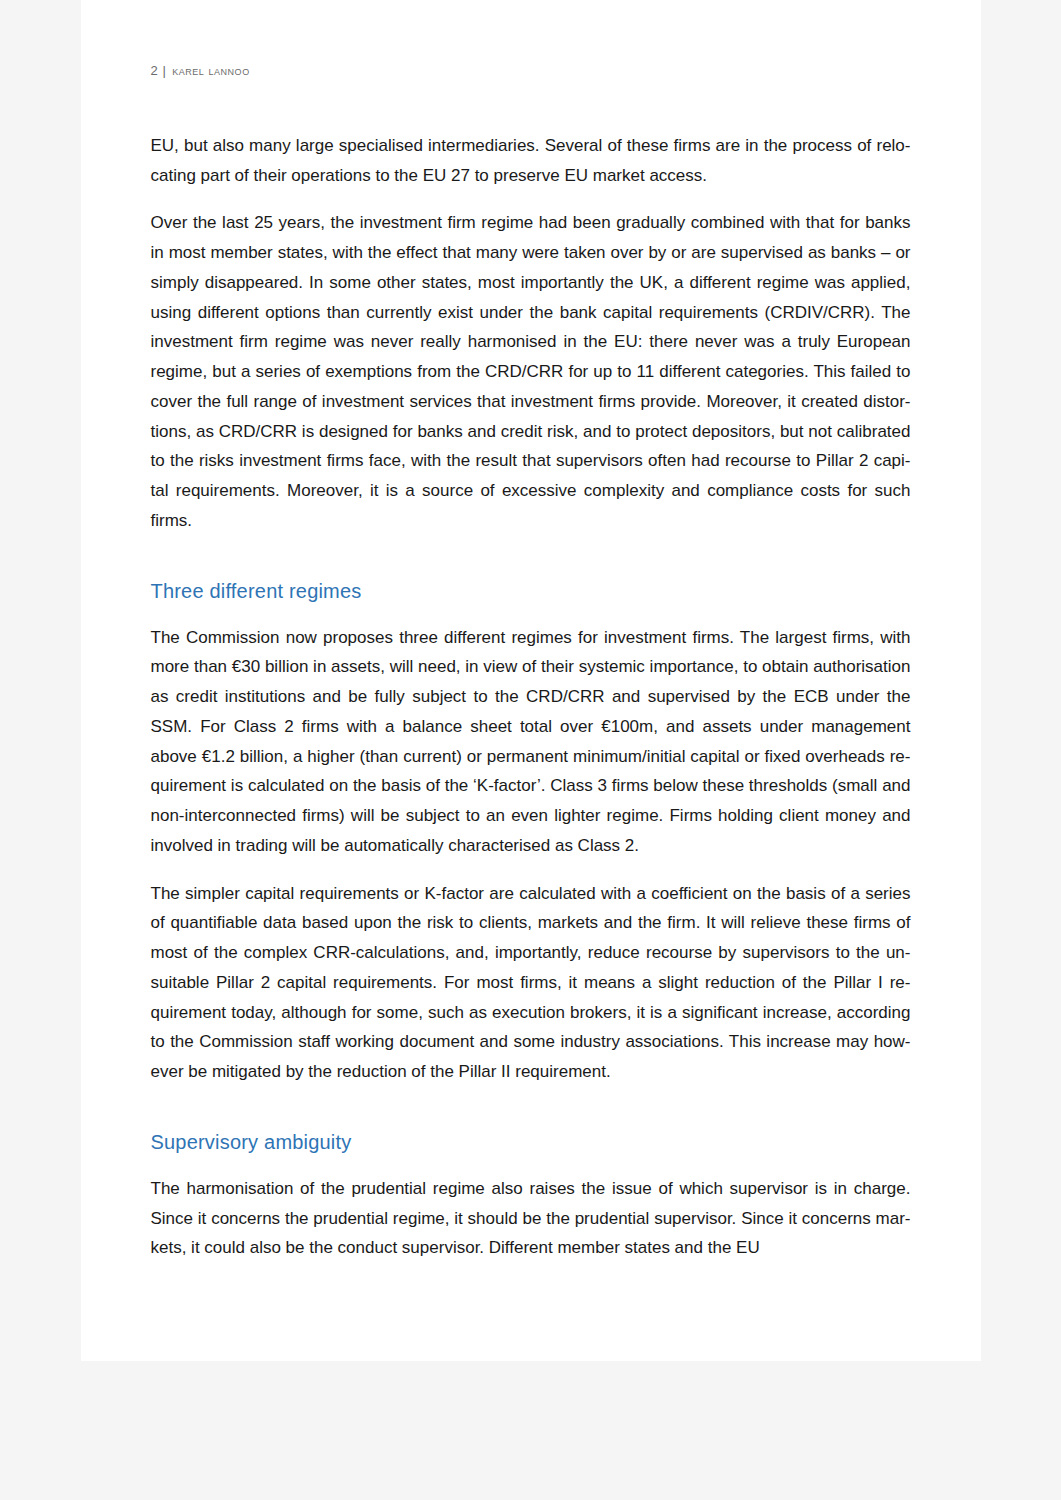2 |Karel Lannoo
EU, but also many large specialised intermediaries. Several of these firms are in the process of relocating part of their operations to the EU 27 to preserve EU market access.
Over the last 25 years, the investment firm regime had been gradually combined with that for banks in most member states, with the effect that many were taken over by or are supervised as banks – or simply disappeared. In some other states, most importantly the UK, a different regime was applied, using different options than currently exist under the bank capital requirements (CRDIV/CRR). The investment firm regime was never really harmonised in the EU: there never was a truly European regime, but a series of exemptions from the CRD/CRR for up to 11 different categories. This failed to cover the full range of investment services that investment firms provide. Moreover, it created distortions, as CRD/CRR is designed for banks and credit risk, and to protect depositors, but not calibrated to the risks investment firms face, with the result that supervisors often had recourse to Pillar 2 capital requirements. Moreover, it is a source of excessive complexity and compliance costs for such firms.
Three different regimes
The Commission now proposes three different regimes for investment firms. The largest firms, with more than €30 billion in assets, will need, in view of their systemic importance, to obtain authorisation as credit institutions and be fully subject to the CRD/CRR and supervised by the ECB under the SSM. For Class 2 firms with a balance sheet total over €100m, and assets under management above €1.2 billion, a higher (than current) or permanent minimum/initial capital or fixed overheads requirement is calculated on the basis of the ‘K-factor’. Class 3 firms below these thresholds (small and non-interconnected firms) will be subject to an even lighter regime. Firms holding client money and involved in trading will be automatically characterised as Class 2.
The simpler capital requirements or K-factor are calculated with a coefficient on the basis of a series of quantifiable data based upon the risk to clients, markets and the firm. It will relieve these firms of most of the complex CRR-calculations, and, importantly, reduce recourse by supervisors to the unsuitable Pillar 2 capital requirements. For most firms, it means a slight reduction of the Pillar I requirement today, although for some, such as execution brokers, it is a significant increase, according to the Commission staff working document and some industry associations. This increase may however be mitigated by the reduction of the Pillar II requirement.
Supervisory ambiguity
The harmonisation of the prudential regime also raises the issue of which supervisor is in charge. Since it concerns the prudential regime, it should be the prudential supervisor. Since it concerns markets, it could also be the conduct supervisor. Different member states and the EU